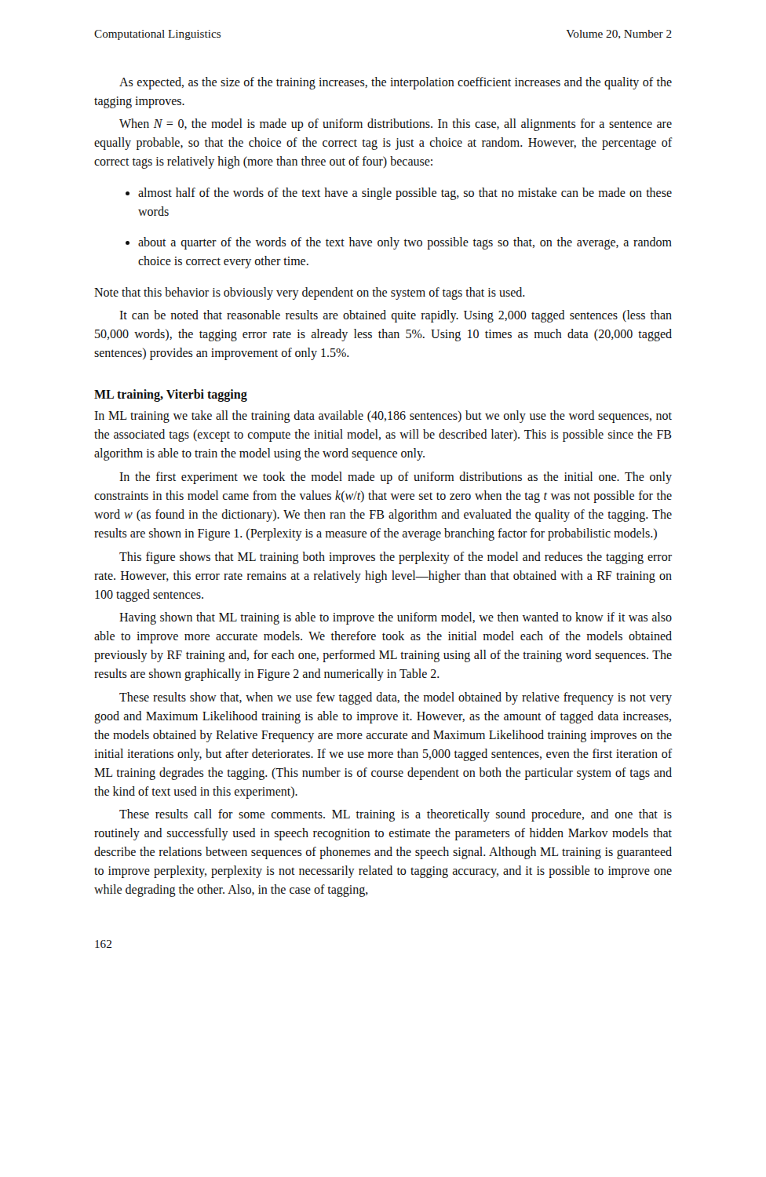Computational Linguistics Volume 20, Number 2
As expected, as the size of the training increases, the interpolation coefficient increases and the quality of the tagging improves.
When N = 0, the model is made up of uniform distributions. In this case, all alignments for a sentence are equally probable, so that the choice of the correct tag is just a choice at random. However, the percentage of correct tags is relatively high (more than three out of four) because:
almost half of the words of the text have a single possible tag, so that no mistake can be made on these words
about a quarter of the words of the text have only two possible tags so that, on the average, a random choice is correct every other time.
Note that this behavior is obviously very dependent on the system of tags that is used.
It can be noted that reasonable results are obtained quite rapidly. Using 2,000 tagged sentences (less than 50,000 words), the tagging error rate is already less than 5%. Using 10 times as much data (20,000 tagged sentences) provides an improvement of only 1.5%.
ML training, Viterbi tagging
In ML training we take all the training data available (40,186 sentences) but we only use the word sequences, not the associated tags (except to compute the initial model, as will be described later). This is possible since the FB algorithm is able to train the model using the word sequence only.
In the first experiment we took the model made up of uniform distributions as the initial one. The only constraints in this model came from the values k(w/t) that were set to zero when the tag t was not possible for the word w (as found in the dictionary). We then ran the FB algorithm and evaluated the quality of the tagging. The results are shown in Figure 1. (Perplexity is a measure of the average branching factor for probabilistic models.)
This figure shows that ML training both improves the perplexity of the model and reduces the tagging error rate. However, this error rate remains at a relatively high level—higher than that obtained with a RF training on 100 tagged sentences.
Having shown that ML training is able to improve the uniform model, we then wanted to know if it was also able to improve more accurate models. We therefore took as the initial model each of the models obtained previously by RF training and, for each one, performed ML training using all of the training word sequences. The results are shown graphically in Figure 2 and numerically in Table 2.
These results show that, when we use few tagged data, the model obtained by relative frequency is not very good and Maximum Likelihood training is able to improve it. However, as the amount of tagged data increases, the models obtained by Relative Frequency are more accurate and Maximum Likelihood training improves on the initial iterations only, but after deteriorates. If we use more than 5,000 tagged sentences, even the first iteration of ML training degrades the tagging. (This number is of course dependent on both the particular system of tags and the kind of text used in this experiment).
These results call for some comments. ML training is a theoretically sound procedure, and one that is routinely and successfully used in speech recognition to estimate the parameters of hidden Markov models that describe the relations between sequences of phonemes and the speech signal. Although ML training is guaranteed to improve perplexity, perplexity is not necessarily related to tagging accuracy, and it is possible to improve one while degrading the other. Also, in the case of tagging,
162